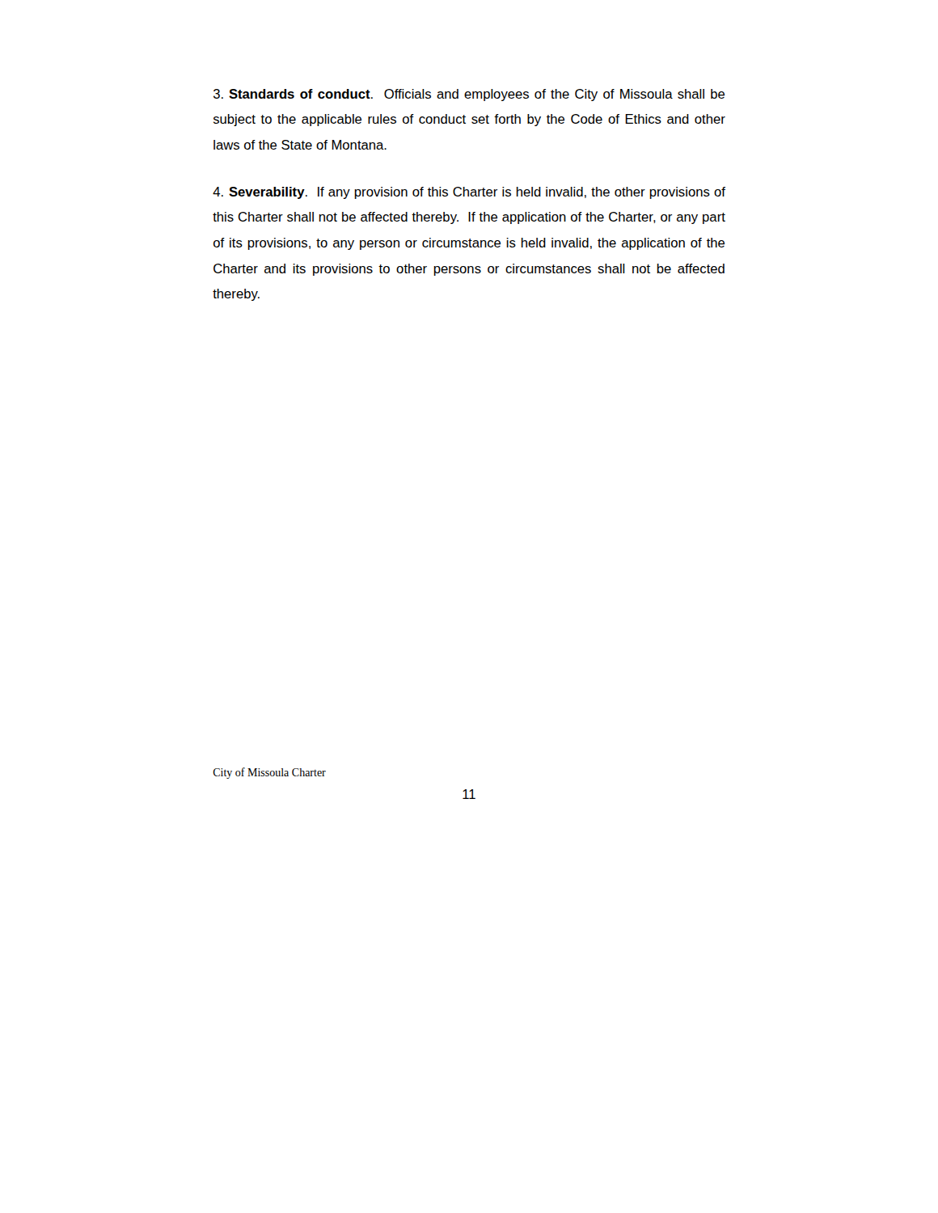3. Standards of conduct. Officials and employees of the City of Missoula shall be subject to the applicable rules of conduct set forth by the Code of Ethics and other laws of the State of Montana.
4. Severability. If any provision of this Charter is held invalid, the other provisions of this Charter shall not be affected thereby. If the application of the Charter, or any part of its provisions, to any person or circumstance is held invalid, the application of the Charter and its provisions to other persons or circumstances shall not be affected thereby.
City of Missoula Charter
11